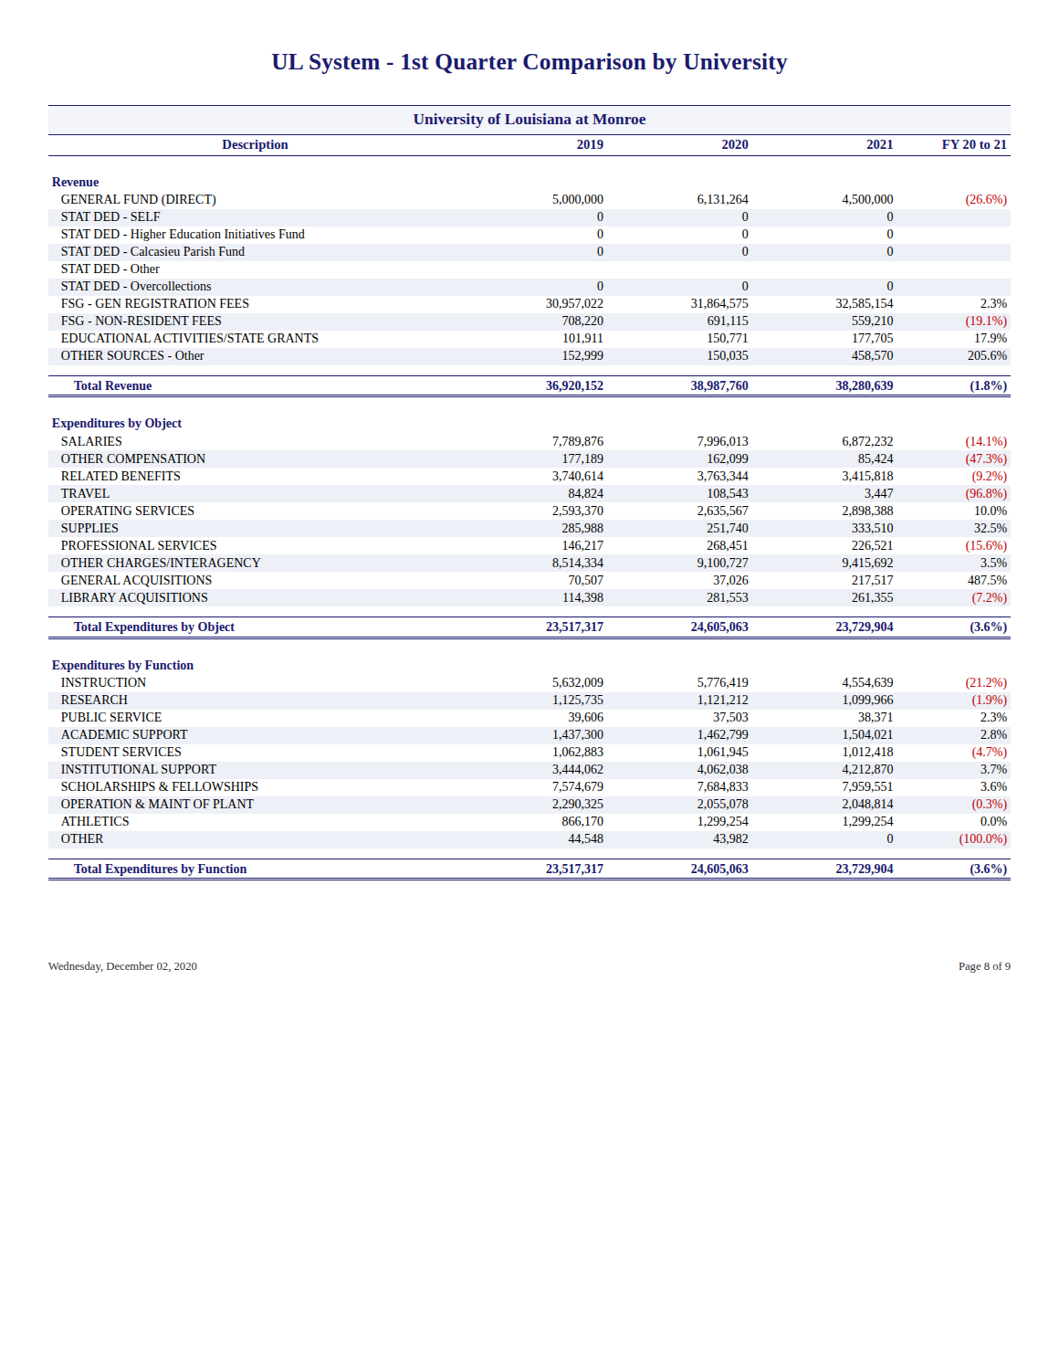UL System - 1st Quarter Comparison by University
University of Louisiana at Monroe
| Description | 2019 | 2020 | 2021 | FY 20 to 21 |
| --- | --- | --- | --- | --- |
| Revenue |
| GENERAL FUND (DIRECT) | 5,000,000 | 6,131,264 | 4,500,000 | (26.6%) |
| STAT DED - SELF | 0 | 0 | 0 | |
| STAT DED - Higher Education Initiatives Fund | 0 | 0 | 0 | |
| STAT DED - Calcasieu Parish Fund | 0 | 0 | 0 | |
| STAT DED - Other | | | | |
| STAT DED - Overcollections | 0 | 0 | 0 | |
| FSG - GEN REGISTRATION FEES | 30,957,022 | 31,864,575 | 32,585,154 | 2.3% |
| FSG - NON-RESIDENT FEES | 708,220 | 691,115 | 559,210 | (19.1%) |
| EDUCATIONAL ACTIVITIES/STATE GRANTS | 101,911 | 150,771 | 177,705 | 17.9% |
| OTHER SOURCES - Other | 152,999 | 150,035 | 458,570 | 205.6% |
| Total Revenue | 36,920,152 | 38,987,760 | 38,280,639 | (1.8%) |
| Expenditures by Object |
| SALARIES | 7,789,876 | 7,996,013 | 6,872,232 | (14.1%) |
| OTHER COMPENSATION | 177,189 | 162,099 | 85,424 | (47.3%) |
| RELATED BENEFITS | 3,740,614 | 3,763,344 | 3,415,818 | (9.2%) |
| TRAVEL | 84,824 | 108,543 | 3,447 | (96.8%) |
| OPERATING SERVICES | 2,593,370 | 2,635,567 | 2,898,388 | 10.0% |
| SUPPLIES | 285,988 | 251,740 | 333,510 | 32.5% |
| PROFESSIONAL SERVICES | 146,217 | 268,451 | 226,521 | (15.6%) |
| OTHER CHARGES/INTERAGENCY | 8,514,334 | 9,100,727 | 9,415,692 | 3.5% |
| GENERAL ACQUISITIONS | 70,507 | 37,026 | 217,517 | 487.5% |
| LIBRARY ACQUISITIONS | 114,398 | 281,553 | 261,355 | (7.2%) |
| Total Expenditures by Object | 23,517,317 | 24,605,063 | 23,729,904 | (3.6%) |
| Expenditures by Function |
| INSTRUCTION | 5,632,009 | 5,776,419 | 4,554,639 | (21.2%) |
| RESEARCH | 1,125,735 | 1,121,212 | 1,099,966 | (1.9%) |
| PUBLIC SERVICE | 39,606 | 37,503 | 38,371 | 2.3% |
| ACADEMIC SUPPORT | 1,437,300 | 1,462,799 | 1,504,021 | 2.8% |
| STUDENT SERVICES | 1,062,883 | 1,061,945 | 1,012,418 | (4.7%) |
| INSTITUTIONAL SUPPORT | 3,444,062 | 4,062,038 | 4,212,870 | 3.7% |
| SCHOLARSHIPS & FELLOWSHIPS | 7,574,679 | 7,684,833 | 7,959,551 | 3.6% |
| OPERATION & MAINT OF PLANT | 2,290,325 | 2,055,078 | 2,048,814 | (0.3%) |
| ATHLETICS | 866,170 | 1,299,254 | 1,299,254 | 0.0% |
| OTHER | 44,548 | 43,982 | 0 | (100.0%) |
| Total Expenditures by Function | 23,517,317 | 24,605,063 | 23,729,904 | (3.6%) |
Wednesday, December 02, 2020 Page 8 of 9